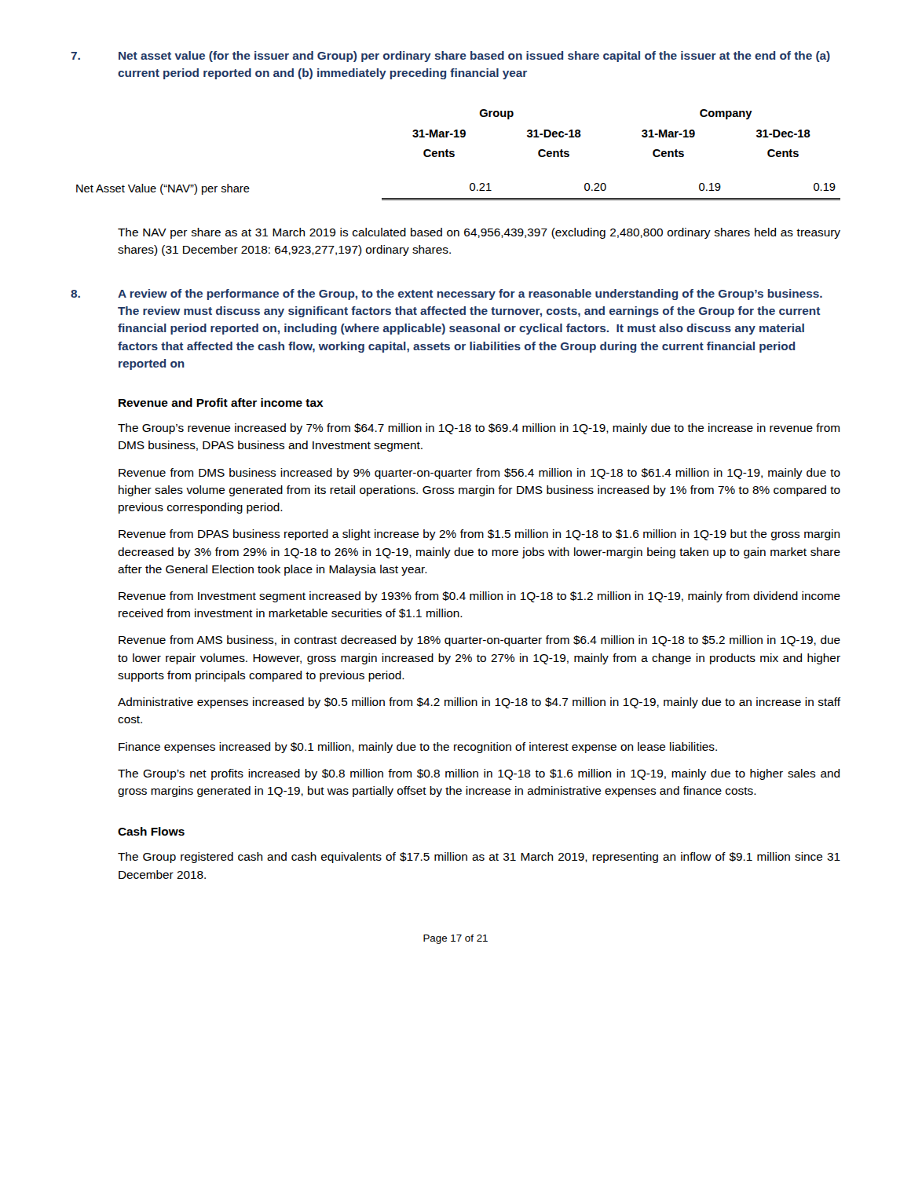7.
Net asset value (for the issuer and Group) per ordinary share based on issued share capital of the issuer at the end of the (a) current period reported on and (b) immediately preceding financial year
| | Group | Company |
| | 31-Mar-19 | 31-Dec-18 | 31-Mar-19 | 31-Dec-18 |
| | Cents | Cents | Cents | Cents |
| Net Asset Value (“NAV”) per share | 0.21 | 0.20 | 0.19 | 0.19 |
The NAV per share as at 31 March 2019 is calculated based on 64,956,439,397 (excluding 2,480,800 ordinary shares held as treasury shares) (31 December 2018: 64,923,277,197) ordinary shares.
8.
A review of the performance of the Group, to the extent necessary for a reasonable understanding of the Group’s business. The review must discuss any significant factors that affected the turnover, costs, and earnings of the Group for the current financial period reported on, including (where applicable) seasonal or cyclical factors. It must also discuss any material factors that affected the cash flow, working capital, assets or liabilities of the Group during the current financial period reported on
Revenue and Profit after income tax
The Group’s revenue increased by 7% from $64.7 million in 1Q-18 to $69.4 million in 1Q-19, mainly due to the increase in revenue from DMS business, DPAS business and Investment segment.
Revenue from DMS business increased by 9% quarter-on-quarter from $56.4 million in 1Q-18 to $61.4 million in 1Q-19, mainly due to higher sales volume generated from its retail operations. Gross margin for DMS business increased by 1% from 7% to 8% compared to previous corresponding period.
Revenue from DPAS business reported a slight increase by 2% from $1.5 million in 1Q-18 to $1.6 million in 1Q-19 but the gross margin decreased by 3% from 29% in 1Q-18 to 26% in 1Q-19, mainly due to more jobs with lower-margin being taken up to gain market share after the General Election took place in Malaysia last year.
Revenue from Investment segment increased by 193% from $0.4 million in 1Q-18 to $1.2 million in 1Q-19, mainly from dividend income received from investment in marketable securities of $1.1 million.
Revenue from AMS business, in contrast decreased by 18% quarter-on-quarter from $6.4 million in 1Q-18 to $5.2 million in 1Q-19, due to lower repair volumes. However, gross margin increased by 2% to 27% in 1Q-19, mainly from a change in products mix and higher supports from principals compared to previous period.
Administrative expenses increased by $0.5 million from $4.2 million in 1Q-18 to $4.7 million in 1Q-19, mainly due to an increase in staff cost.
Finance expenses increased by $0.1 million, mainly due to the recognition of interest expense on lease liabilities.
The Group’s net profits increased by $0.8 million from $0.8 million in 1Q-18 to $1.6 million in 1Q-19, mainly due to higher sales and gross margins generated in 1Q-19, but was partially offset by the increase in administrative expenses and finance costs.
Cash Flows
The Group registered cash and cash equivalents of $17.5 million as at 31 March 2019, representing an inflow of $9.1 million since 31 December 2018.
Page 17 of 21